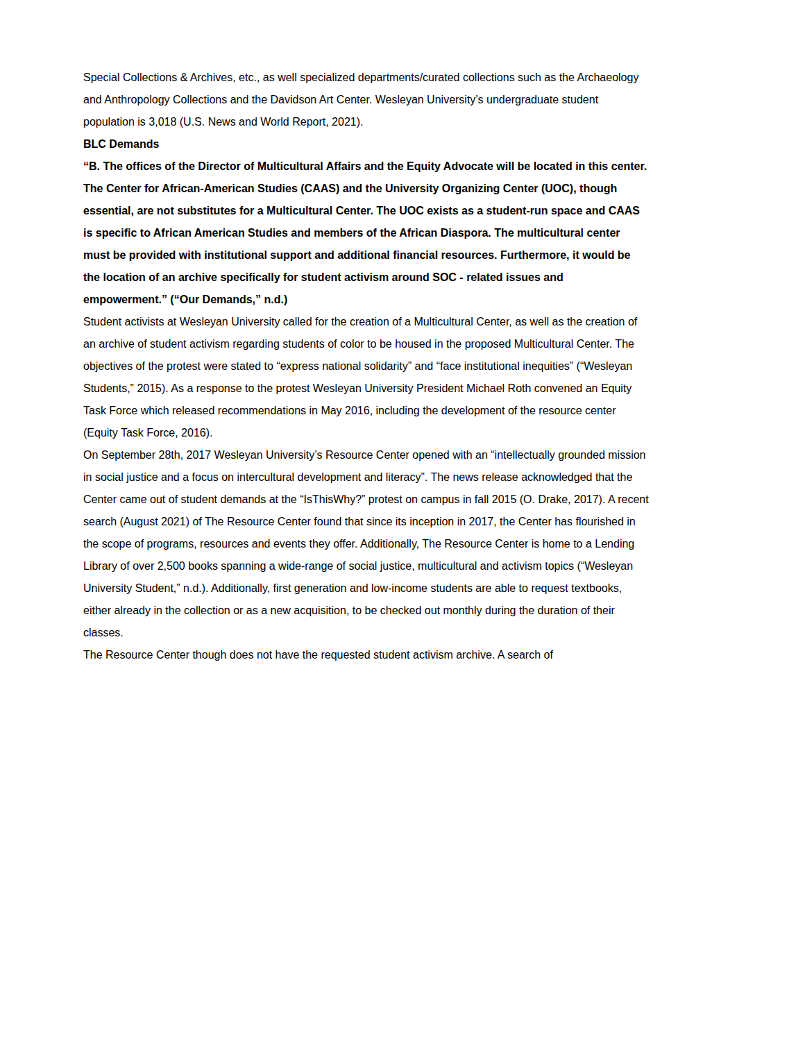Special Collections & Archives, etc., as well specialized departments/curated collections such as the Archaeology and Anthropology Collections and the Davidson Art Center. Wesleyan University’s undergraduate student population is 3,018 (U.S. News and World Report, 2021).
BLC Demands
“B. The offices of the Director of Multicultural Affairs and the Equity Advocate will be located in this center. The Center for African-American Studies (CAAS) and the University Organizing Center (UOC), though essential, are not substitutes for a Multicultural Center. The UOC exists as a student-run space and CAAS is specific to African American Studies and members of the African Diaspora. The multicultural center must be provided with institutional support and additional financial resources. Furthermore, it would be the location of an archive specifically for student activism around SOC - related issues and empowerment.” (“Our Demands,” n.d.)
Student activists at Wesleyan University called for the creation of a Multicultural Center, as well as the creation of an archive of student activism regarding students of color to be housed in the proposed Multicultural Center. The objectives of the protest were stated to “express national solidarity” and “face institutional inequities” (“Wesleyan Students,” 2015). As a response to the protest Wesleyan University President Michael Roth convened an Equity Task Force which released recommendations in May 2016, including the development of the resource center (Equity Task Force, 2016).
On September 28th, 2017 Wesleyan University’s Resource Center opened with an “intellectually grounded mission in social justice and a focus on intercultural development and literacy”. The news release acknowledged that the Center came out of student demands at the “IsThisWhy?” protest on campus in fall 2015 (O. Drake, 2017). A recent search (August 2021) of The Resource Center found that since its inception in 2017, the Center has flourished in the scope of programs, resources and events they offer. Additionally, The Resource Center is home to a Lending Library of over 2,500 books spanning a wide-range of social justice, multicultural and activism topics (“Wesleyan University Student,” n.d.). Additionally, first generation and low-income students are able to request textbooks, either already in the collection or as a new acquisition, to be checked out monthly during the duration of their classes.
The Resource Center though does not have the requested student activism archive. A search of